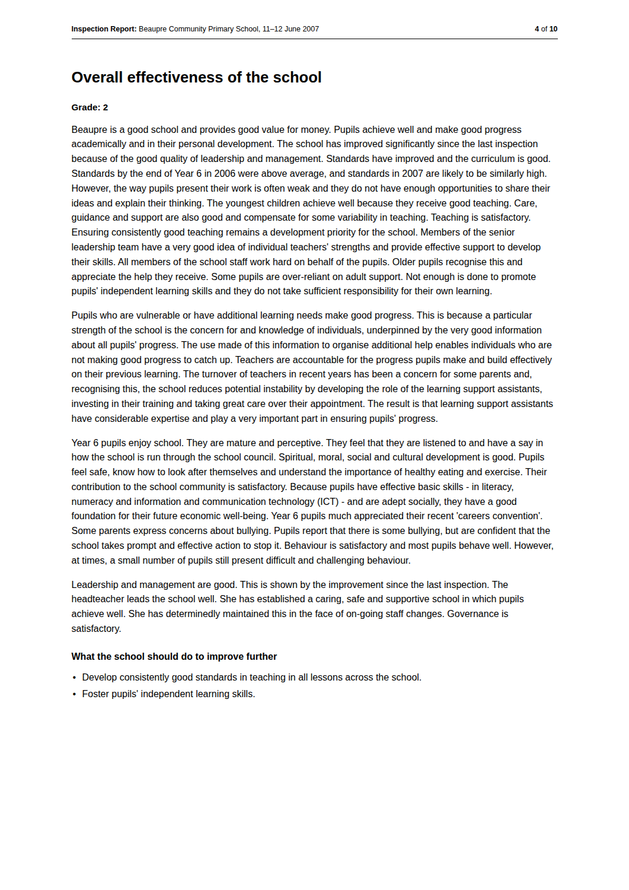Inspection Report: Beaupre Community Primary School, 11–12 June 2007
4 of 10
Overall effectiveness of the school
Grade: 2
Beaupre is a good school and provides good value for money. Pupils achieve well and make good progress academically and in their personal development. The school has improved significantly since the last inspection because of the good quality of leadership and management. Standards have improved and the curriculum is good. Standards by the end of Year 6 in 2006 were above average, and standards in 2007 are likely to be similarly high. However, the way pupils present their work is often weak and they do not have enough opportunities to share their ideas and explain their thinking. The youngest children achieve well because they receive good teaching. Care, guidance and support are also good and compensate for some variability in teaching. Teaching is satisfactory. Ensuring consistently good teaching remains a development priority for the school. Members of the senior leadership team have a very good idea of individual teachers' strengths and provide effective support to develop their skills. All members of the school staff work hard on behalf of the pupils. Older pupils recognise this and appreciate the help they receive. Some pupils are over-reliant on adult support. Not enough is done to promote pupils' independent learning skills and they do not take sufficient responsibility for their own learning.
Pupils who are vulnerable or have additional learning needs make good progress. This is because a particular strength of the school is the concern for and knowledge of individuals, underpinned by the very good information about all pupils' progress. The use made of this information to organise additional help enables individuals who are not making good progress to catch up. Teachers are accountable for the progress pupils make and build effectively on their previous learning. The turnover of teachers in recent years has been a concern for some parents and, recognising this, the school reduces potential instability by developing the role of the learning support assistants, investing in their training and taking great care over their appointment. The result is that learning support assistants have considerable expertise and play a very important part in ensuring pupils' progress.
Year 6 pupils enjoy school. They are mature and perceptive. They feel that they are listened to and have a say in how the school is run through the school council. Spiritual, moral, social and cultural development is good. Pupils feel safe, know how to look after themselves and understand the importance of healthy eating and exercise. Their contribution to the school community is satisfactory. Because pupils have effective basic skills - in literacy, numeracy and information and communication technology (ICT) - and are adept socially, they have a good foundation for their future economic well-being. Year 6 pupils much appreciated their recent 'careers convention'. Some parents express concerns about bullying. Pupils report that there is some bullying, but are confident that the school takes prompt and effective action to stop it. Behaviour is satisfactory and most pupils behave well. However, at times, a small number of pupils still present difficult and challenging behaviour.
Leadership and management are good. This is shown by the improvement since the last inspection. The headteacher leads the school well. She has established a caring, safe and supportive school in which pupils achieve well. She has determinedly maintained this in the face of on-going staff changes. Governance is satisfactory.
What the school should do to improve further
Develop consistently good standards in teaching in all lessons across the school.
Foster pupils' independent learning skills.